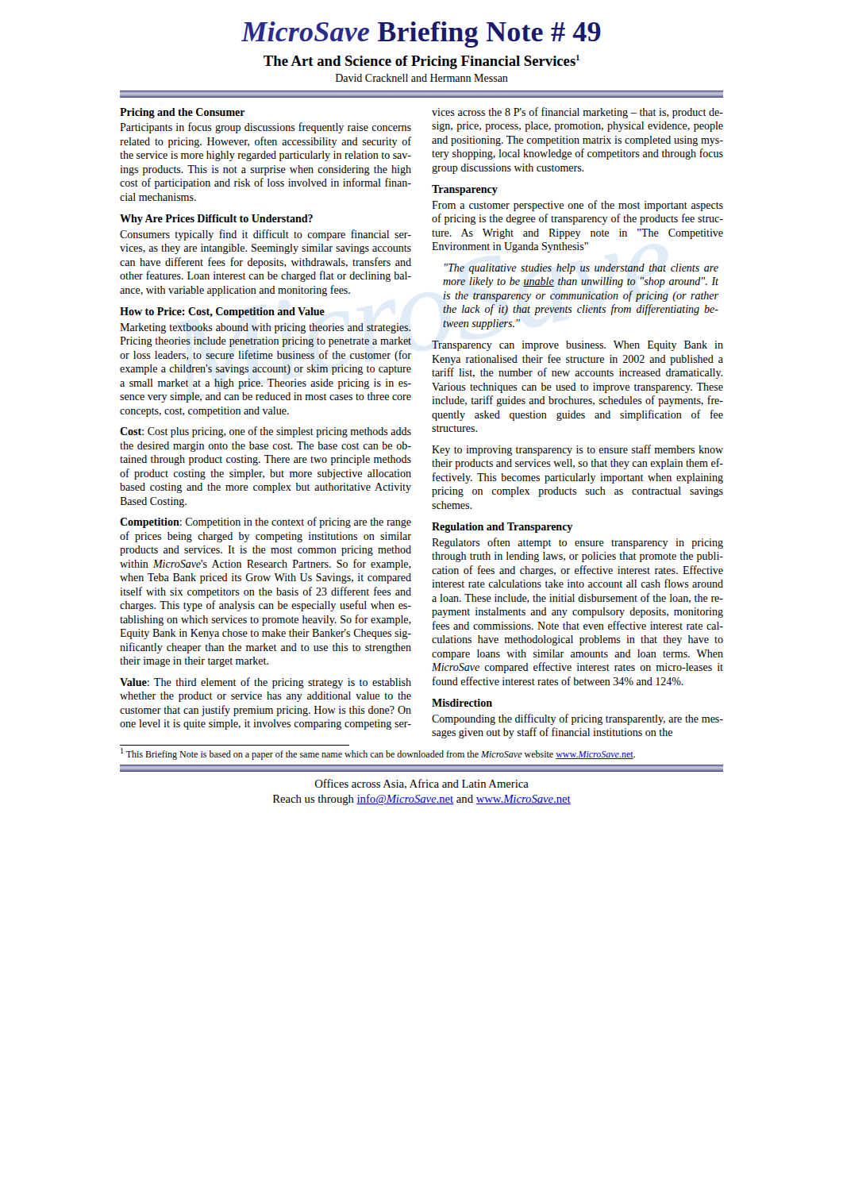MicroSave
MicroSave Briefing Note # 49
The Art and Science of Pricing Financial Services1
David Cracknell and Hermann Messan
Pricing and the Consumer
Participants in focus group discussions frequently raise concerns related to pricing. However, often accessibility and security of the service is more highly regarded particularly in relation to savings products. This is not a surprise when considering the high cost of participation and risk of loss involved in informal financial mechanisms.
Why Are Prices Difficult to Understand?
Consumers typically find it difficult to compare financial services, as they are intangible. Seemingly similar savings accounts can have different fees for deposits, withdrawals, transfers and other features. Loan interest can be charged flat or declining balance, with variable application and monitoring fees.
How to Price: Cost, Competition and Value
Marketing textbooks abound with pricing theories and strategies. Pricing theories include penetration pricing to penetrate a market or loss leaders, to secure lifetime business of the customer (for example a children's savings account) or skim pricing to capture a small market at a high price. Theories aside pricing is in essence very simple, and can be reduced in most cases to three core concepts, cost, competition and value.
Cost: Cost plus pricing, one of the simplest pricing methods adds the desired margin onto the base cost. The base cost can be obtained through product costing. There are two principle methods of product costing the simpler, but more subjective allocation based costing and the more complex but authoritative Activity Based Costing.
Competition: Competition in the context of pricing are the range of prices being charged by competing institutions on similar products and services. It is the most common pricing method within MicroSave's Action Research Partners. So for example, when Teba Bank priced its Grow With Us Savings, it compared itself with six competitors on the basis of 23 different fees and charges. This type of analysis can be especially useful when establishing on which services to promote heavily. So for example, Equity Bank in Kenya chose to make their Banker's Cheques significantly cheaper than the market and to use this to strengthen their image in their target market.
Value: The third element of the pricing strategy is to establish whether the product or service has any additional value to the customer that can justify premium pricing. How is this done? On one level it is quite simple, it involves comparing competing services across the 8 P's of financial marketing – that is, product design, price, process, place, promotion, physical evidence, people and positioning. The competition matrix is completed using mystery shopping, local knowledge of competitors and through focus group discussions with customers.
Transparency
From a customer perspective one of the most important aspects of pricing is the degree of transparency of the products fee structure. As Wright and Rippey note in "The Competitive Environment in Uganda Synthesis"
"The qualitative studies help us understand that clients are more likely to be unable than unwilling to "shop around". It is the transparency or communication of pricing (or rather the lack of it) that prevents clients from differentiating between suppliers."
Transparency can improve business. When Equity Bank in Kenya rationalised their fee structure in 2002 and published a tariff list, the number of new accounts increased dramatically. Various techniques can be used to improve transparency. These include, tariff guides and brochures, schedules of payments, frequently asked question guides and simplification of fee structures.
Key to improving transparency is to ensure staff members know their products and services well, so that they can explain them effectively. This becomes particularly important when explaining pricing on complex products such as contractual savings schemes.
Regulation and Transparency
Regulators often attempt to ensure transparency in pricing through truth in lending laws, or policies that promote the publication of fees and charges, or effective interest rates. Effective interest rate calculations take into account all cash flows around a loan. These include, the initial disbursement of the loan, the repayment instalments and any compulsory deposits, monitoring fees and commissions. Note that even effective interest rate calculations have methodological problems in that they have to compare loans with similar amounts and loan terms. When MicroSave compared effective interest rates on micro-leases it found effective interest rates of between 34% and 124%.
Misdirection
Compounding the difficulty of pricing transparently, are the messages given out by staff of financial institutions on the
1 This Briefing Note is based on a paper of the same name which can be downloaded from the MicroSave website www.MicroSave.net.
Offices across Asia, Africa and Latin America
Reach us through info@MicroSave.net and www.MicroSave.net